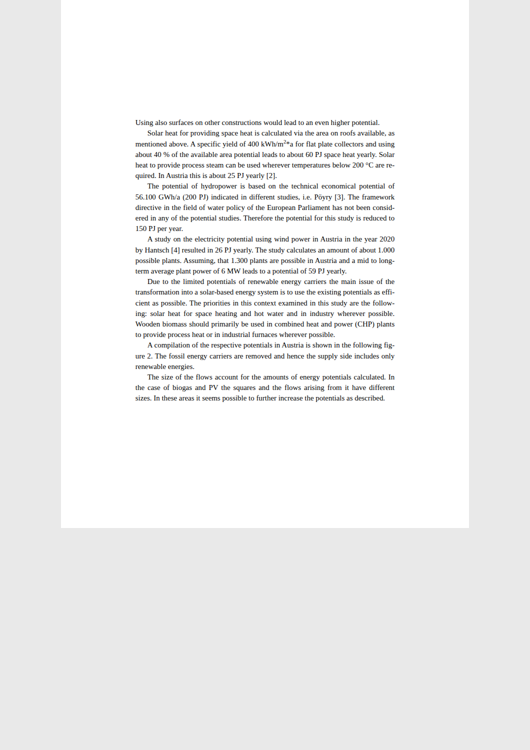Using also surfaces on other constructions would lead to an even higher potential.
Solar heat for providing space heat is calculated via the area on roofs available, as mentioned above. A specific yield of 400 kWh/m2*a for flat plate collectors and using about 40 % of the available area potential leads to about 60 PJ space heat yearly. Solar heat to provide process steam can be used wherever temperatures below 200 °C are required. In Austria this is about 25 PJ yearly [2].
The potential of hydropower is based on the technical economical potential of 56.100 GWh/a (200 PJ) indicated in different studies, i.e. Pöyry [3]. The framework directive in the field of water policy of the European Parliament has not been considered in any of the potential studies. Therefore the potential for this study is reduced to 150 PJ per year.
A study on the electricity potential using wind power in Austria in the year 2020 by Hantsch [4] resulted in 26 PJ yearly. The study calculates an amount of about 1.000 possible plants. Assuming, that 1.300 plants are possible in Austria and a mid to long-term average plant power of 6 MW leads to a potential of 59 PJ yearly.
Due to the limited potentials of renewable energy carriers the main issue of the transformation into a solar-based energy system is to use the existing potentials as efficient as possible. The priorities in this context examined in this study are the following: solar heat for space heating and hot water and in industry wherever possible. Wooden biomass should primarily be used in combined heat and power (CHP) plants to provide process heat or in industrial furnaces wherever possible.
A compilation of the respective potentials in Austria is shown in the following figure 2. The fossil energy carriers are removed and hence the supply side includes only renewable energies.
The size of the flows account for the amounts of energy potentials calculated. In the case of biogas and PV the squares and the flows arising from it have different sizes. In these areas it seems possible to further increase the potentials as described.